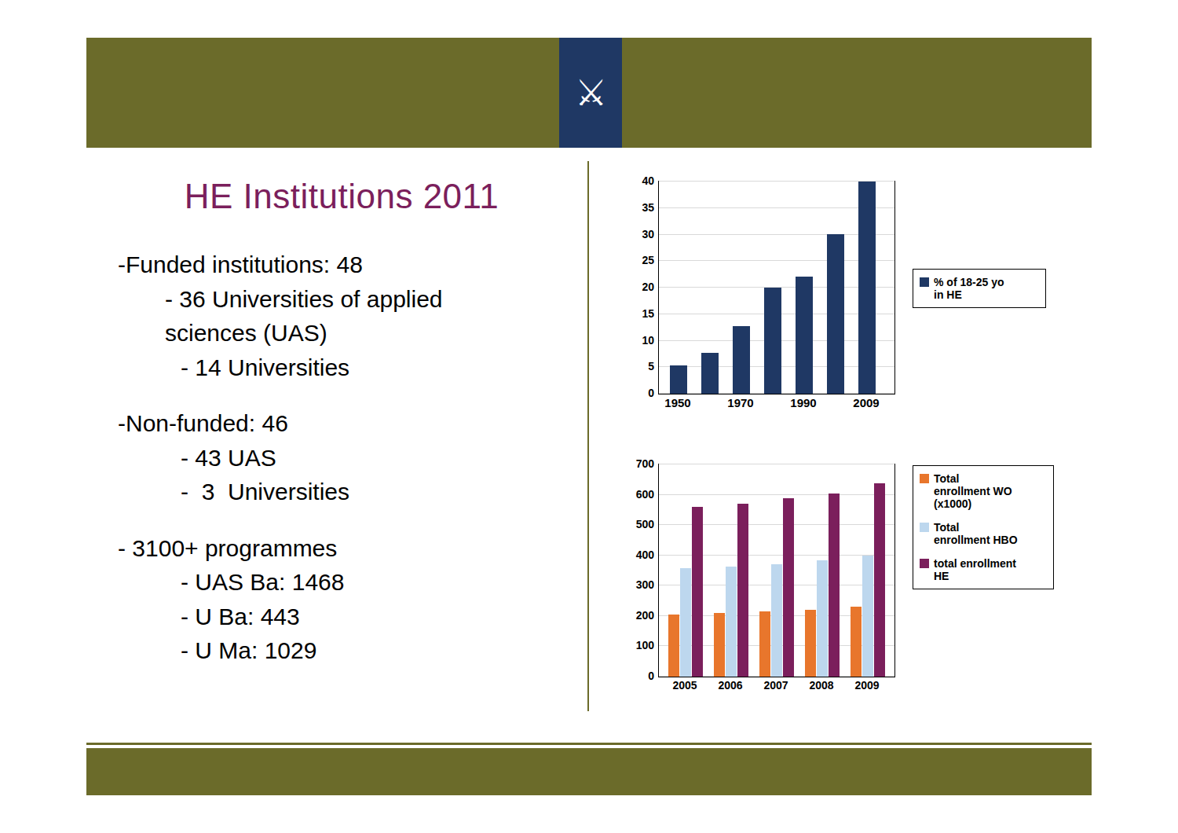⚔
HE Institutions 2011
-Funded institutions: 48 - 36 Universities of applied sciences (UAS) - 14 Universities
-Non-funded: 46 - 43 UAS - 3 Universities
- 3100+ programmes - UAS Ba: 1468 - U Ba: 443 - U Ma: 1029
0
5
10
15
20
25
30
35
40
1950 1970 1990 2009
% of 18-25 yo
in HE
0
100
200
300
400
500
600
700
2005 2006 2007 2008 2009
Total
enrollment WO
(x1000)
Total
enrollment HBO
total enrollment
HE